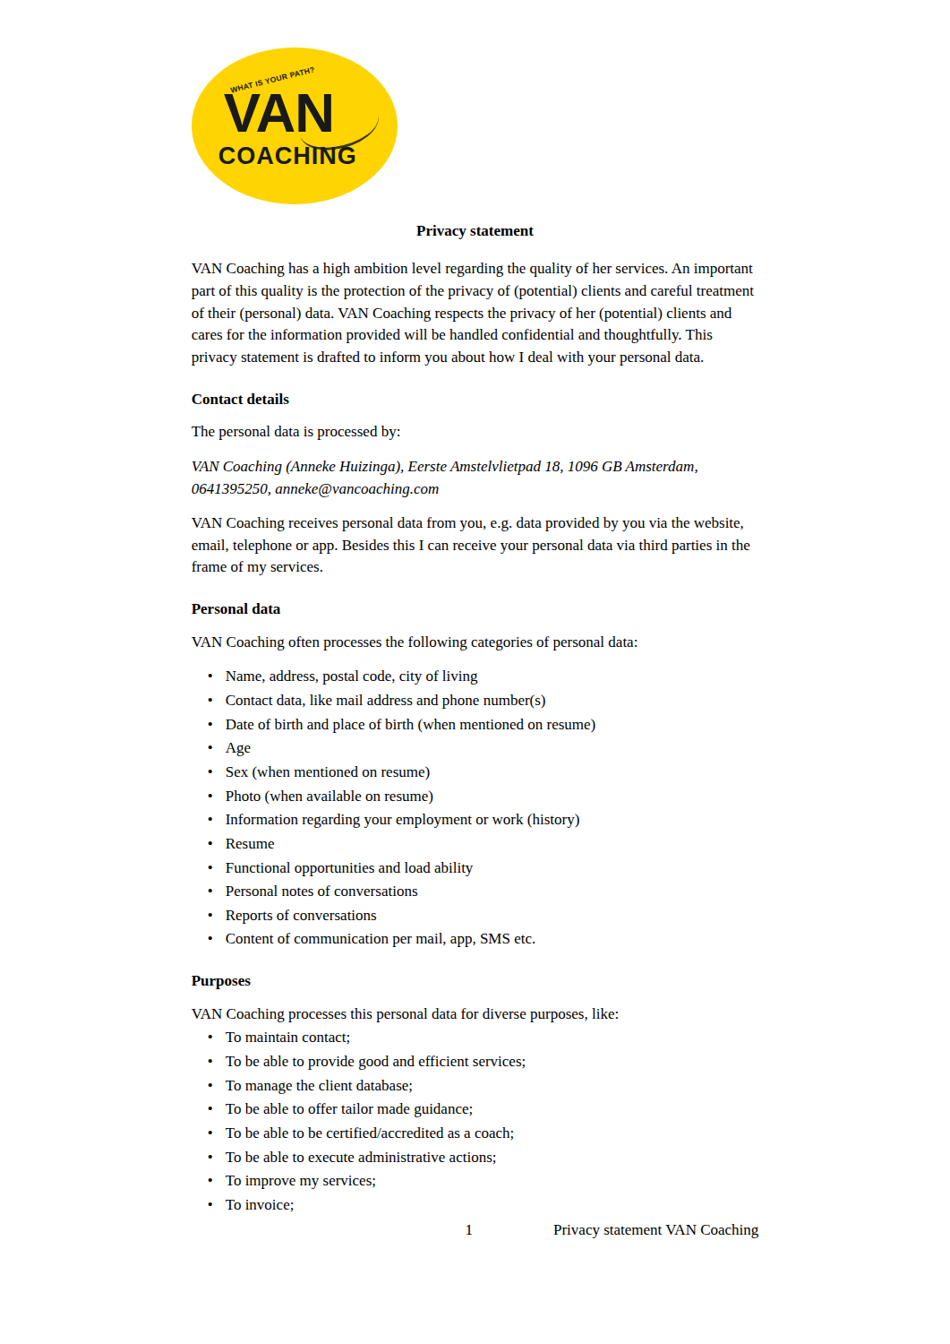WHAT IS YOUR PATH?
VAN
COACHING
Privacy statement
VAN Coaching has a high ambition level regarding the quality of her services. An important part of this quality is the protection of the privacy of (potential) clients and careful treatment of their (personal) data. VAN Coaching respects the privacy of her (potential) clients and cares for the information provided will be handled confidential and thoughtfully. This privacy statement is drafted to inform you about how I deal with your personal data.
Contact details
The personal data is processed by:
VAN Coaching (Anneke Huizinga), Eerste Amstelvlietpad 18, 1096 GB Amsterdam, 0641395250, anneke@vancoaching.com
VAN Coaching receives personal data from you, e.g. data provided by you via the website, email, telephone or app. Besides this I can receive your personal data via third parties in the frame of my services.
Personal data
VAN Coaching often processes the following categories of personal data:
Name, address, postal code, city of living
Contact data, like mail address and phone number(s)
Date of birth and place of birth (when mentioned on resume)
Age
Sex (when mentioned on resume)
Photo (when available on resume)
Information regarding your employment or work (history)
Resume
Functional opportunities and load ability
Personal notes of conversations
Reports of conversations
Content of communication per mail, app, SMS etc.
Purposes
VAN Coaching processes this personal data for diverse purposes, like:
To maintain contact;
To be able to provide good and efficient services;
To manage the client database;
To be able to offer tailor made guidance;
To be able to be certified/accredited as a coach;
To be able to execute administrative actions;
To improve my services;
To invoice;
1 Privacy statement VAN Coaching